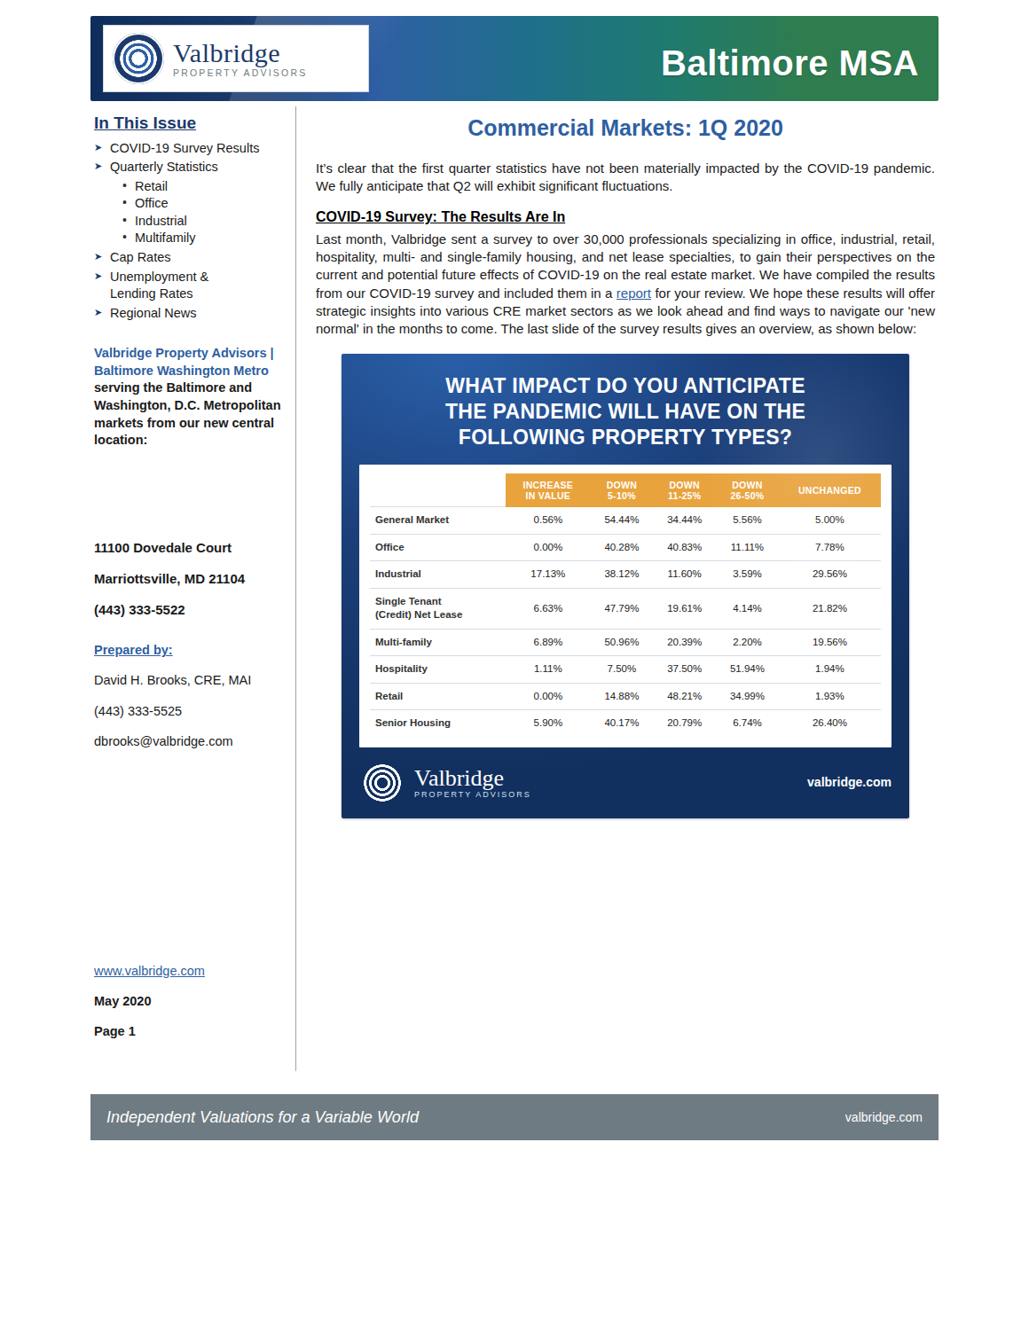Valbridge
Property Advisors
Baltimore MSA
In This Issue
COVID-19 Survey Results
Quarterly Statistics
Retail
Office
Industrial
Multifamily
Cap Rates
Unemployment &
Lending Rates
Regional News
Valbridge Property Advisors | Baltimore Washington Metro
serving the Baltimore and Washington, D.C. Metropolitan markets from our new central location:
11100 Dovedale Court
Marriottsville, MD 21104
(443) 333-5522
Prepared by:
David H. Brooks, CRE, MAI
(443) 333-5525
dbrooks@valbridge.com
www.valbridge.com
May 2020
Page 1
Commercial Markets: 1Q 2020
It’s clear that the first quarter statistics have not been materially impacted by the COVID-19 pandemic. We fully anticipate that Q2 will exhibit significant fluctuations.
COVID-19 Survey: The Results Are In
Last month, Valbridge sent a survey to over 30,000 professionals specializing in office, industrial, retail, hospitality, multi- and single-family housing, and net lease specialties, to gain their perspectives on the current and potential future effects of COVID-19 on the real estate market. We have compiled the results from our COVID-19 survey and included them in a report for your review. We hope these results will offer strategic insights into various CRE market sectors as we look ahead and find ways to navigate our 'new normal' in the months to come. The last slide of the survey results gives an overview, as shown below:
WHAT IMPACT DO YOU ANTICIPATE
THE PANDEMIC WILL HAVE ON THE
FOLLOWING PROPERTY TYPES?
| | INCREASE IN VALUE | DOWN 5-10% | DOWN 11-25% | DOWN 26-50% | UNCHANGED |
| --- | --- | --- | --- | --- | --- |
| General Market | 0.56% | 54.44% | 34.44% | 5.56% | 5.00% |
| Office | 0.00% | 40.28% | 40.83% | 11.11% | 7.78% |
| Industrial | 17.13% | 38.12% | 11.60% | 3.59% | 29.56% |
| Single Tenant (Credit) Net Lease | 6.63% | 47.79% | 19.61% | 4.14% | 21.82% |
| Multi-family | 6.89% | 50.96% | 20.39% | 2.20% | 19.56% |
| Hospitality | 1.11% | 7.50% | 37.50% | 51.94% | 1.94% |
| Retail | 0.00% | 14.88% | 48.21% | 34.99% | 1.93% |
| Senior Housing | 5.90% | 40.17% | 20.79% | 6.74% | 26.40% |
Valbridge
Property Advisors
valbridge.com
Independent Valuations for a Variable World
valbridge.com